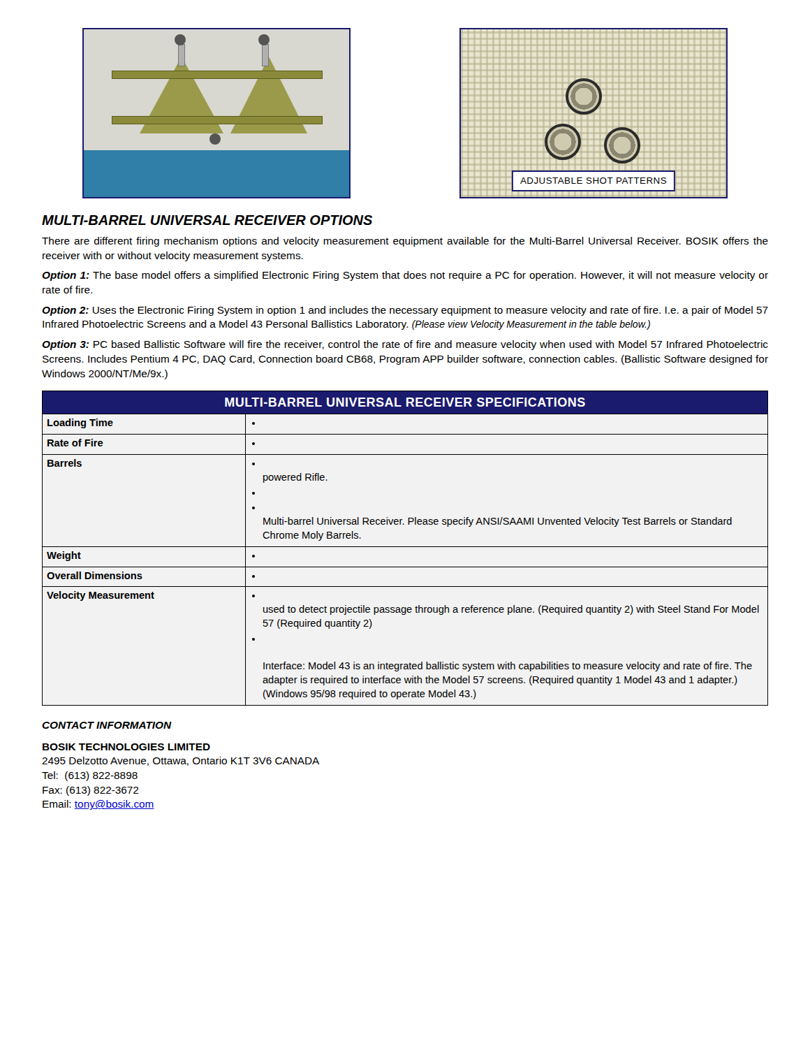ADJUSTABLE SHOT PATTERNS
MULTI-BARREL UNIVERSAL RECEIVER OPTIONS
There are different firing mechanism options and velocity measurement equipment available for the Multi-Barrel Universal Receiver. BOSIK offers the receiver with or without velocity measurement systems.
Option 1: The base model offers a simplified Electronic Firing System that does not require a PC for operation. However, it will not measure velocity or rate of fire.
Option 2: Uses the Electronic Firing System in option 1 and includes the necessary equipment to measure velocity and rate of fire. I.e. a pair of Model 57 Infrared Photoelectric Screens and a Model 43 Personal Ballistics Laboratory. (Please view Velocity Measurement in the table below.)
Option 3: PC based Ballistic Software will fire the receiver, control the rate of fire and measure velocity when used with Model 57 Infrared Photoelectric Screens. Includes Pentium 4 PC, DAQ Card, Connection board CB68, Program APP builder software, connection cables. (Ballistic Software designed for Windows 2000/NT/Me/9x.)
| MULTI-BARREL UNIVERSAL RECEIVER SPECIFICATIONS |
| --- |
| Loading Time | |
| Rate of Fire | |
| Barrels | powered Rifle. Multi-barrel Universal Receiver. Please specify ANSI/SAAMI Unvented Velocity Test Barrels or Standard Chrome Moly Barrels. |
| Weight | |
| Overall Dimensions | |
| Velocity Measurement | used to detect projectile passage through a reference plane. (Required quantity 2) with Steel Stand For Model 57 (Required quantity 2) Interface: Model 43 is an integrated ballistic system with capabilities to measure velocity and rate of fire. The adapter is required to interface with the Model 57 screens. (Required quantity 1 Model 43 and 1 adapter.)(Windows 95/98 required to operate Model 43.) |
CONTACT INFORMATION
BOSIK TECHNOLOGIES LIMITED
2495 Delzotto Avenue, Ottawa, Ontario K1T 3V6 CANADA
Tel: (613) 822-8898
Fax: (613) 822-3672
Email: tony@bosik.com